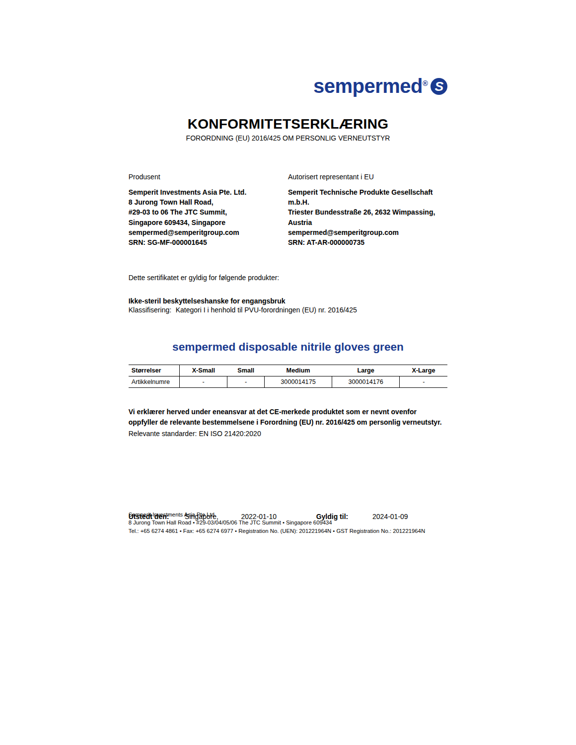semper med®S
KONFORMITETSERKLÆRING
FORORDNING (EU) 2016/425 OM PERSONLIG VERNEUTSTYR
| Produsent Semperit Investments Asia Pte. Ltd. 8 Jurong Town Hall Road, #29-03 to 06 The JTC Summit, Singapore 609434, Singapore sempermed@semperitgroup.com SRN: SG-MF-000001645 | Autorisert representant i EU Semperit Technische Produkte Gesellschaft m.b.H. Triester Bundesstraße 26, 2632 Wimpassing, Austria sempermed@semperitgroup.com SRN: AT-AR-000000735 |
Dette sertifikatet er gyldig for følgende produkter:
Ikke-steril beskyttelseshanske for engangsbruk
Klassifisering: Kategori I i henhold til PVU-forordningen (EU) nr. 2016/425
sempermed disposable nitrile gloves green
| Størrelser | X-Small | Small | Medium | Large | X-Large |
| --- | --- | --- | --- | --- | --- |
| Artikkelnumre | - | - | 3000014175 | 3000014176 | - |
Vi erklærer herved under eneansvar at det CE-merkede produktet som er nevnt ovenfor oppfyller de relevante bestemmelsene i Forordning (EU) nr. 2016/425 om personlig verneutstyr.
Relevante standarder: EN ISO 21420:2020
| Utstedt den: | Singapore, | 2022-01-10 | Gyldig til: | 2024-01-09 |
Semperit Investments Asia Pte Ltd
8 Jurong Town Hall Road • #29-03/04/05/06 The JTC Summit • Singapore 609434
Tel.: +65 6274 4861 • Fax: +65 6274 6977 • Registration No. (UEN): 201221964N • GST Registration No.: 201221964N